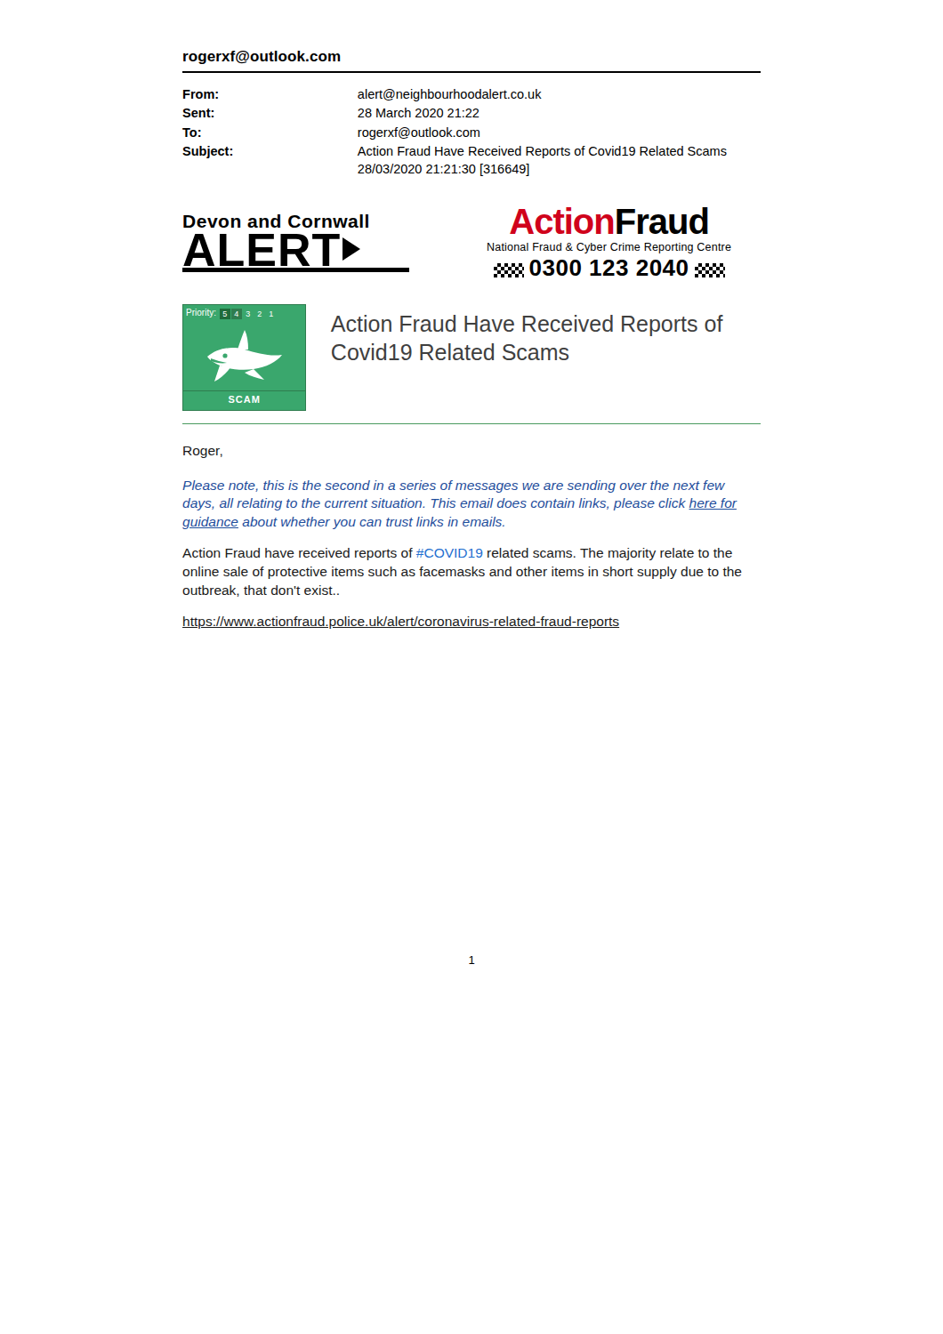rogerxf@outlook.com
| From: | alert@neighbourhoodalert.co.uk |
| Sent: | 28 March 2020 21:22 |
| To: | rogerxf@outlook.com |
| Subject: | Action Fraud Have Received Reports of Covid19 Related Scams 28/03/2020 21:21:30 [316649] |
| Devon and Cornwall ALERT | Action Fraud National Fraud & Cyber Crime Reporting Centre 0300 123 2040 |
| Priority: 5 4 3 2 1 SCAM | Action Fraud Have Received Reports of Covid19 Related Scams |
Roger,
Please note, this is the second in a series of messages we are sending over the next few days, all relating to the current situation. This email does contain links, please click here for guidance about whether you can trust links in emails.
Action Fraud have received reports of #COVID19 related scams. The majority relate to the online sale of protective items such as facemasks and other items in short supply due to the outbreak, that don't exist..
https://www.actionfraud.police.uk/alert/coronavirus-related-fraud-reports
1